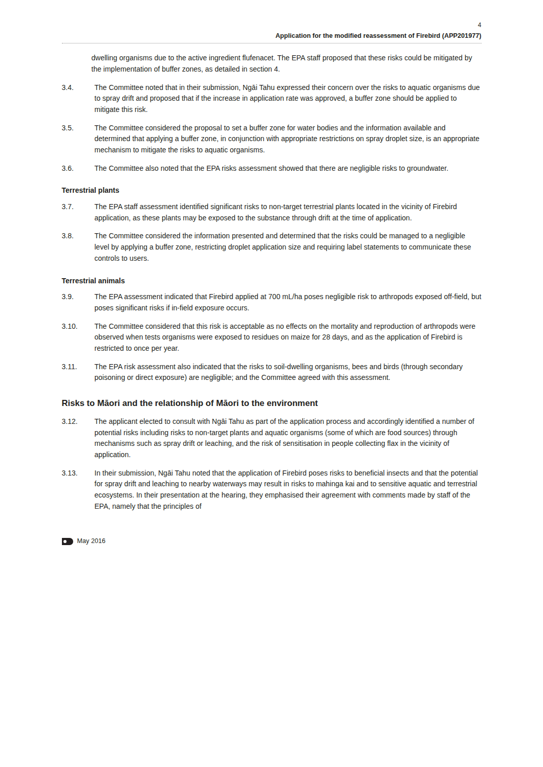4
Application for the modified reassessment of Firebird (APP201977)
dwelling organisms due to the active ingredient flufenacet. The EPA staff proposed that these risks could be mitigated by the implementation of buffer zones, as detailed in section 4.
3.4.
The Committee noted that in their submission, Ngāi Tahu expressed their concern over the risks to aquatic organisms due to spray drift and proposed that if the increase in application rate was approved, a buffer zone should be applied to mitigate this risk.
3.5.
The Committee considered the proposal to set a buffer zone for water bodies and the information available and determined that applying a buffer zone, in conjunction with appropriate restrictions on spray droplet size, is an appropriate mechanism to mitigate the risks to aquatic organisms.
3.6.
The Committee also noted that the EPA risks assessment showed that there are negligible risks to groundwater.
Terrestrial plants
3.7.
The EPA staff assessment identified significant risks to non-target terrestrial plants located in the vicinity of Firebird application, as these plants may be exposed to the substance through drift at the time of application.
3.8.
The Committee considered the information presented and determined that the risks could be managed to a negligible level by applying a buffer zone, restricting droplet application size and requiring label statements to communicate these controls to users.
Terrestrial animals
3.9.
The EPA assessment indicated that Firebird applied at 700 mL/ha poses negligible risk to arthropods exposed off-field, but poses significant risks if in-field exposure occurs.
3.10.
The Committee considered that this risk is acceptable as no effects on the mortality and reproduction of arthropods were observed when tests organisms were exposed to residues on maize for 28 days, and as the application of Firebird is restricted to once per year.
3.11.
The EPA risk assessment also indicated that the risks to soil-dwelling organisms, bees and birds (through secondary poisoning or direct exposure) are negligible; and the Committee agreed with this assessment.
Risks to Māori and the relationship of Māori to the environment
3.12.
The applicant elected to consult with Ngāi Tahu as part of the application process and accordingly identified a number of potential risks including risks to non-target plants and aquatic organisms (some of which are food sources) through mechanisms such as spray drift or leaching, and the risk of sensitisation in people collecting flax in the vicinity of application.
3.13.
In their submission, Ngāi Tahu noted that the application of Firebird poses risks to beneficial insects and that the potential for spray drift and leaching to nearby waterways may result in risks to mahinga kai and to sensitive aquatic and terrestrial ecosystems. In their presentation at the hearing, they emphasised their agreement with comments made by staff of the EPA, namely that the principles of
May 2016